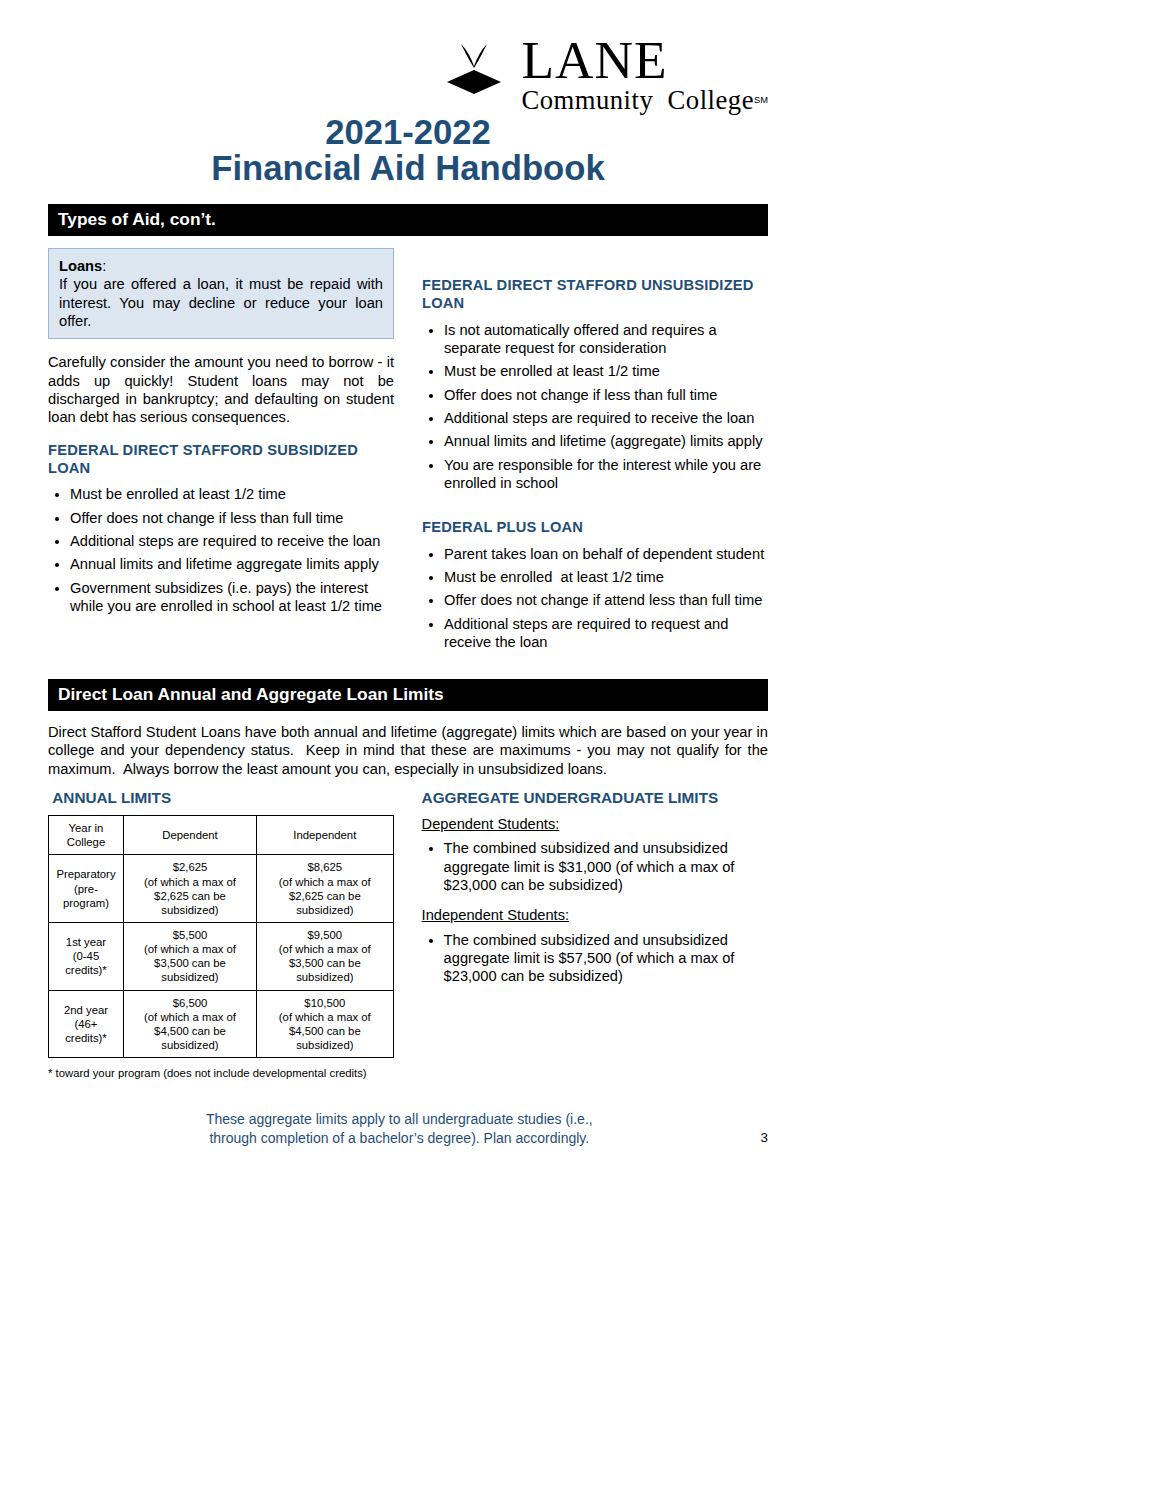LANE
Community College SM
2021-2022
Financial Aid Handbook
Types of Aid, con’t.
Loans:
If you are offered a loan, it must be repaid with interest. You may decline or reduce your loan offer.
Carefully consider the amount you need to borrow - it adds up quickly! Student loans may not be discharged in bankruptcy; and defaulting on student loan debt has serious consequences.
FEDERAL DIRECT STAFFORD SUBSIDIZED LOAN
Must be enrolled at least 1/2 time
Offer does not change if less than full time
Additional steps are required to receive the loan
Annual limits and lifetime aggregate limits apply
Government subsidizes (i.e. pays) the interest while you are enrolled in school at least 1/2 time
FEDERAL DIRECT STAFFORD UNSUBSIDIZED LOAN
Is not automatically offered and requires a separate request for consideration
Must be enrolled at least 1/2 time
Offer does not change if less than full time
Additional steps are required to receive the loan
Annual limits and lifetime (aggregate) limits apply
You are responsible for the interest while you are enrolled in school
FEDERAL PLUS LOAN
Parent takes loan on behalf of dependent student
Must be enrolled at least 1/2 time
Offer does not change if attend less than full time
Additional steps are required to request and receive the loan
Direct Loan Annual and Aggregate Loan Limits
Direct Stafford Student Loans have both annual and lifetime (aggregate) limits which are based on your year in college and your dependency status. Keep in mind that these are maximums - you may not qualify for the maximum. Always borrow the least amount you can, especially in unsubsidized loans.
ANNUAL LIMITS
| Year in College | Dependent | Independent |
| --- | --- | --- |
| Preparatory (pre-program) | $2,625 (of which a max of $2,625 can be subsidized) | $8,625 (of which a max of $2,625 can be subsidized) |
| 1st year (0-45 credits)* | $5,500 (of which a max of $3,500 can be subsidized) | $9,500 (of which a max of $3,500 can be subsidized) |
| 2nd year (46+ credits)* | $6,500 (of which a max of $4,500 can be subsidized) | $10,500 (of which a max of $4,500 can be subsidized) |
* toward your program (does not include developmental credits)
AGGREGATE UNDERGRADUATE LIMITS
Dependent Students:
The combined subsidized and unsubsidized aggregate limit is $31,000 (of which a max of $23,000 can be subsidized)
Independent Students:
The combined subsidized and unsubsidized aggregate limit is $57,500 (of which a max of $23,000 can be subsidized)
These aggregate limits apply to all undergraduate studies (i.e.,
through completion of a bachelor’s degree). Plan accordingly.
3